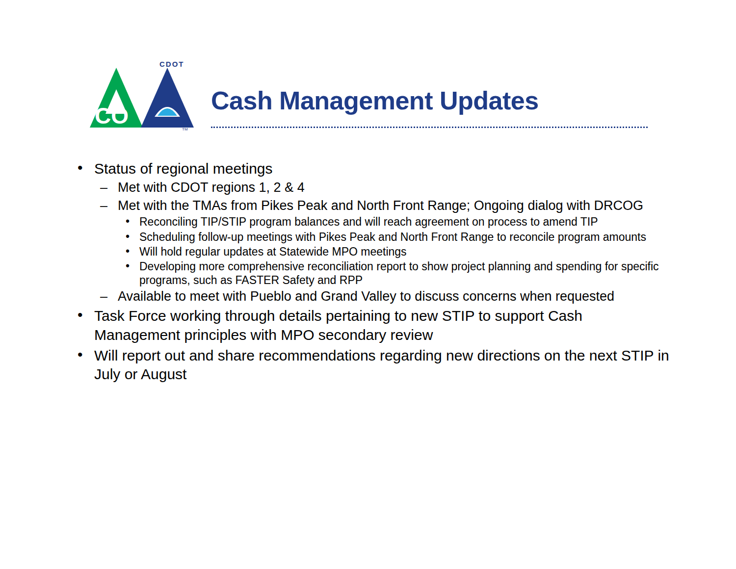CDOT CO TM
Cash Management Updates
Status of regional meetings
Met with CDOT regions 1, 2 & 4
Met with the TMAs from Pikes Peak and North Front Range; Ongoing dialog with DRCOG
Reconciling TIP/STIP program balances and will reach agreement on process to amend TIP
Scheduling follow-up meetings with Pikes Peak and North Front Range to reconcile program amounts
Will hold regular updates at Statewide MPO meetings
Developing more comprehensive reconciliation report to show project planning and spending for specific programs, such as FASTER Safety and RPP
Available to meet with Pueblo and Grand Valley to discuss concerns when requested
Task Force working through details pertaining to new STIP to support Cash Management principles with MPO secondary review
Will report out and share recommendations regarding new directions on the next STIP in July or August